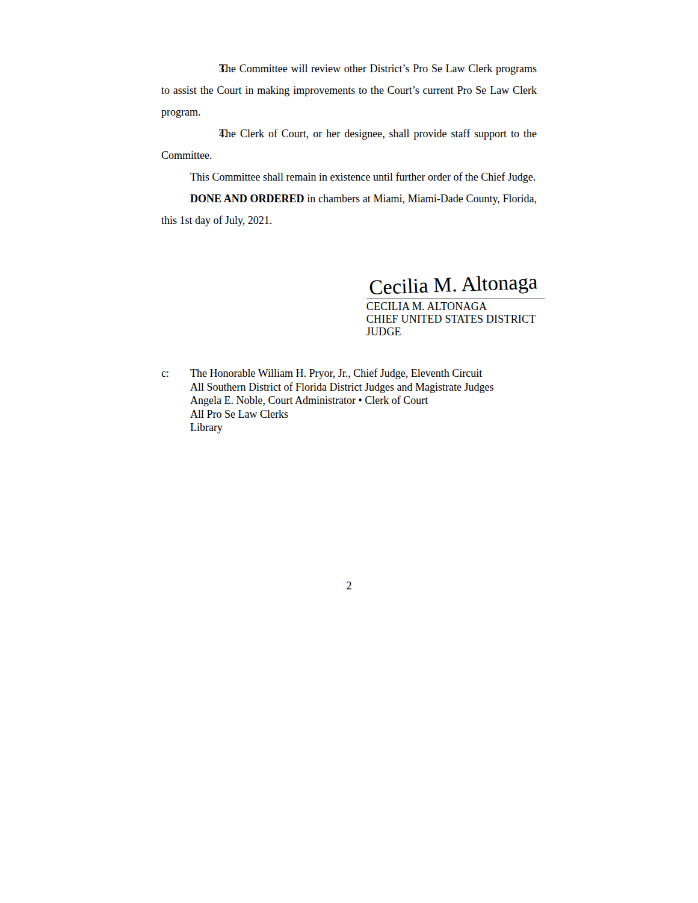3. The Committee will review other District’s Pro Se Law Clerk programs to assist the Court in making improvements to the Court’s current Pro Se Law Clerk program.
4. The Clerk of Court, or her designee, shall provide staff support to the Committee.
This Committee shall remain in existence until further order of the Chief Judge.
DONE AND ORDERED in chambers at Miami, Miami-Dade County, Florida, this 1st day of July, 2021.
Cecilia M. Altonaga
CECILIA M. ALTONAGA
CHIEF UNITED STATES DISTRICT JUDGE
c:
The Honorable William H. Pryor, Jr., Chief Judge, Eleventh Circuit
All Southern District of Florida District Judges and Magistrate Judges
Angela E. Noble, Court Administrator • Clerk of Court
All Pro Se Law Clerks
Library
2